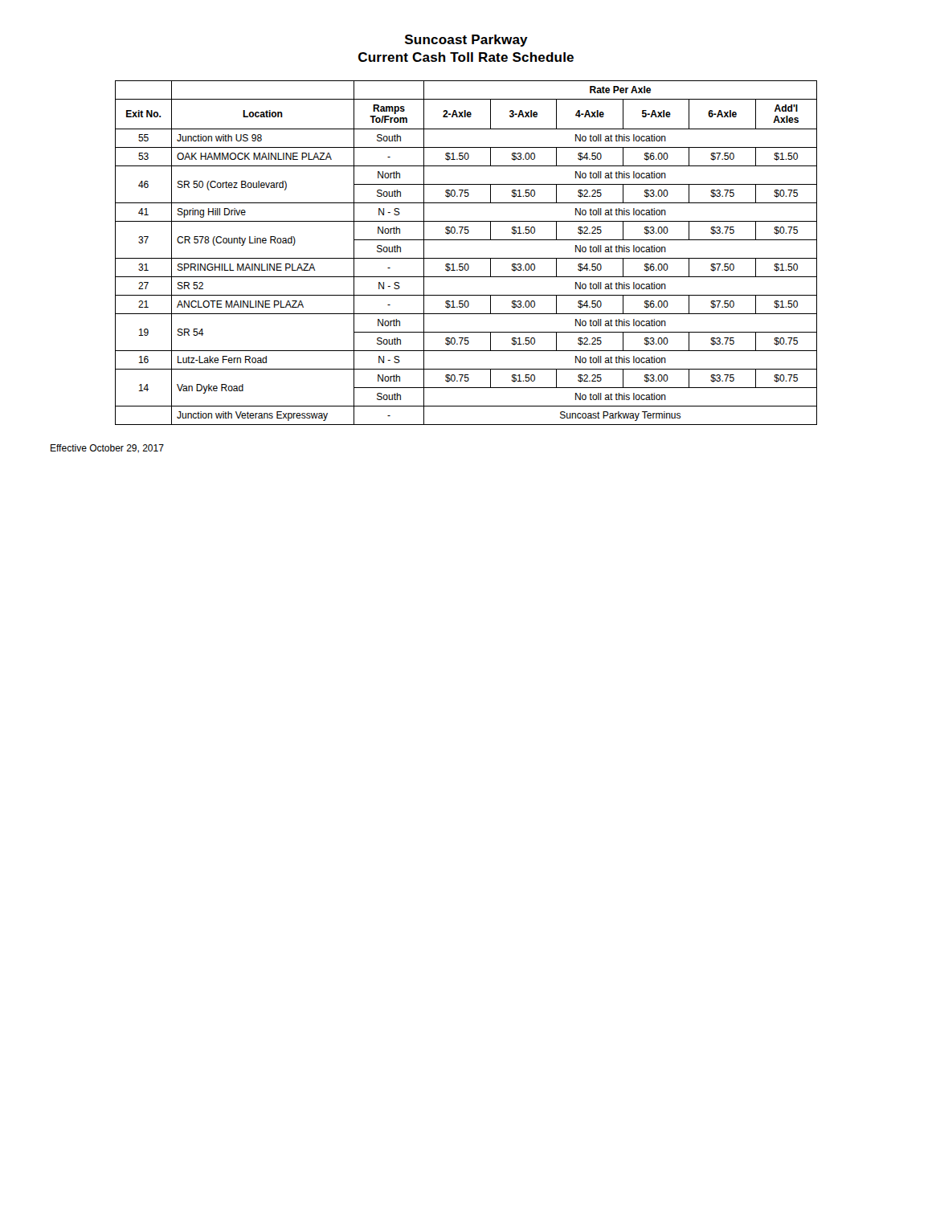Suncoast Parkway
Current Cash Toll Rate Schedule
| | | | Rate Per Axle |
| --- | --- | --- | --- |
| Exit No. | Location | Ramps To/From | 2-Axle | 3-Axle | 4-Axle | 5-Axle | 6-Axle | Add'l Axles |
| 55 | Junction with US 98 | South | No toll at this location |
| 53 | OAK HAMMOCK MAINLINE PLAZA | - | $1.50 | $3.00 | $4.50 | $6.00 | $7.50 | $1.50 |
| 46 | SR 50 (Cortez Boulevard) | North | No toll at this location |
| South | $0.75 | $1.50 | $2.25 | $3.00 | $3.75 | $0.75 |
| 41 | Spring Hill Drive | N - S | No toll at this location |
| 37 | CR 578 (County Line Road) | North | $0.75 | $1.50 | $2.25 | $3.00 | $3.75 | $0.75 |
| South | No toll at this location |
| 31 | SPRINGHILL MAINLINE PLAZA | - | $1.50 | $3.00 | $4.50 | $6.00 | $7.50 | $1.50 |
| 27 | SR 52 | N - S | No toll at this location |
| 21 | ANCLOTE MAINLINE PLAZA | - | $1.50 | $3.00 | $4.50 | $6.00 | $7.50 | $1.50 |
| 19 | SR 54 | North | No toll at this location |
| South | $0.75 | $1.50 | $2.25 | $3.00 | $3.75 | $0.75 |
| 16 | Lutz-Lake Fern Road | N - S | No toll at this location |
| 14 | Van Dyke Road | North | $0.75 | $1.50 | $2.25 | $3.00 | $3.75 | $0.75 |
| South | No toll at this location |
| | Junction with Veterans Expressway | - | Suncoast Parkway Terminus |
Effective October 29, 2017